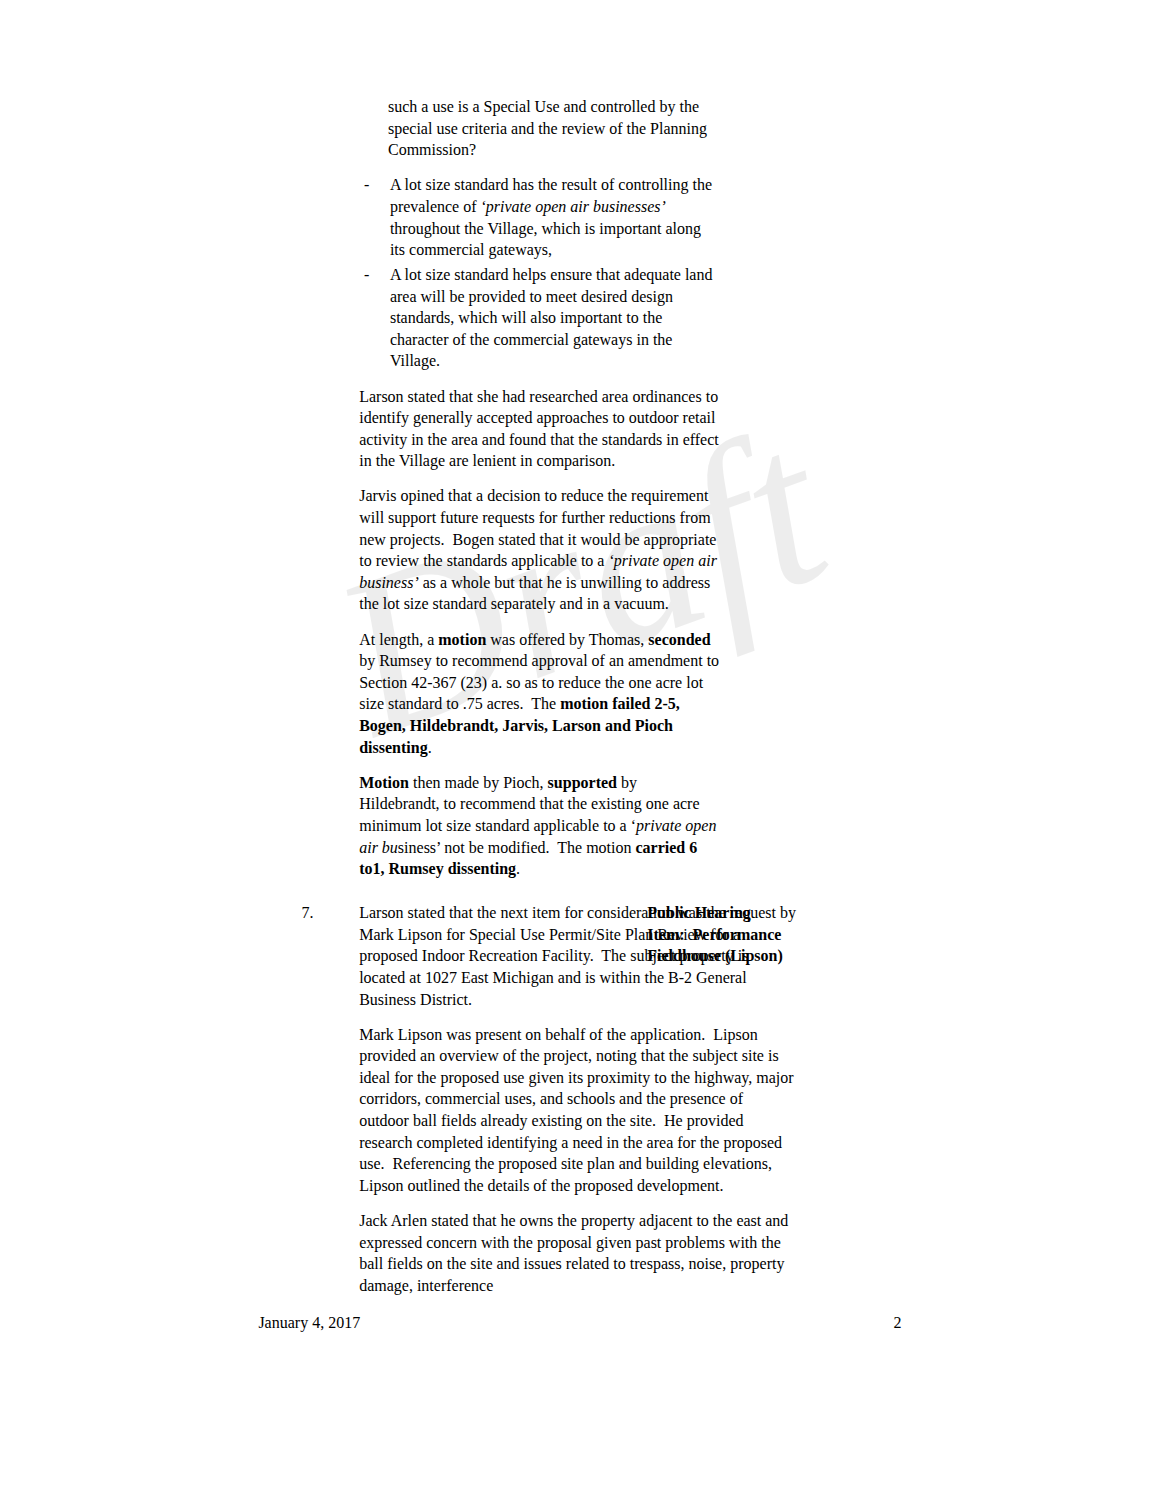Draft
such a use is a Special Use and controlled by the special use criteria and the review of the Planning Commission?
A lot size standard has the result of controlling the prevalence of ‘private open air businesses’ throughout the Village, which is important along its commercial gateways,
A lot size standard helps ensure that adequate land area will be provided to meet desired design standards, which will also important to the character of the commercial gateways in the Village.
Larson stated that she had researched area ordinances to identify generally accepted approaches to outdoor retail activity in the area and found that the standards in effect in the Village are lenient in comparison.
Jarvis opined that a decision to reduce the requirement will support future requests for further reductions from new projects. Bogen stated that it would be appropriate to review the standards applicable to a ‘private open air business’ as a whole but that he is unwilling to address the lot size standard separately and in a vacuum.
At length, a motion was offered by Thomas, seconded by Rumsey to recommend approval of an amendment to Section 42-367 (23) a. so as to reduce the one acre lot size standard to .75 acres. The motion failed 2-5, Bogen, Hildebrandt, Jarvis, Larson and Pioch dissenting.
Motion then made by Pioch, supported by Hildebrandt, to recommend that the existing one acre minimum lot size standard applicable to a ‘private open air business’ not be modified. The motion carried 6 to1, Rumsey dissenting.
Public Hearing
Item: Performance
Fieldhouse (Lipson)
7.
Larson stated that the next item for consideration was the request by Mark Lipson for Special Use Permit/Site Plan Review for a proposed Indoor Recreation Facility. The subject property is located at 1027 East Michigan and is within the B-2 General Business District.
Mark Lipson was present on behalf of the application. Lipson provided an overview of the project, noting that the subject site is ideal for the proposed use given its proximity to the highway, major corridors, commercial uses, and schools and the presence of outdoor ball fields already existing on the site. He provided research completed identifying a need in the area for the proposed use. Referencing the proposed site plan and building elevations, Lipson outlined the details of the proposed development.
Jack Arlen stated that he owns the property adjacent to the east and expressed concern with the proposal given past problems with the ball fields on the site and issues related to trespass, noise, property damage, interference
January 4, 2017 2